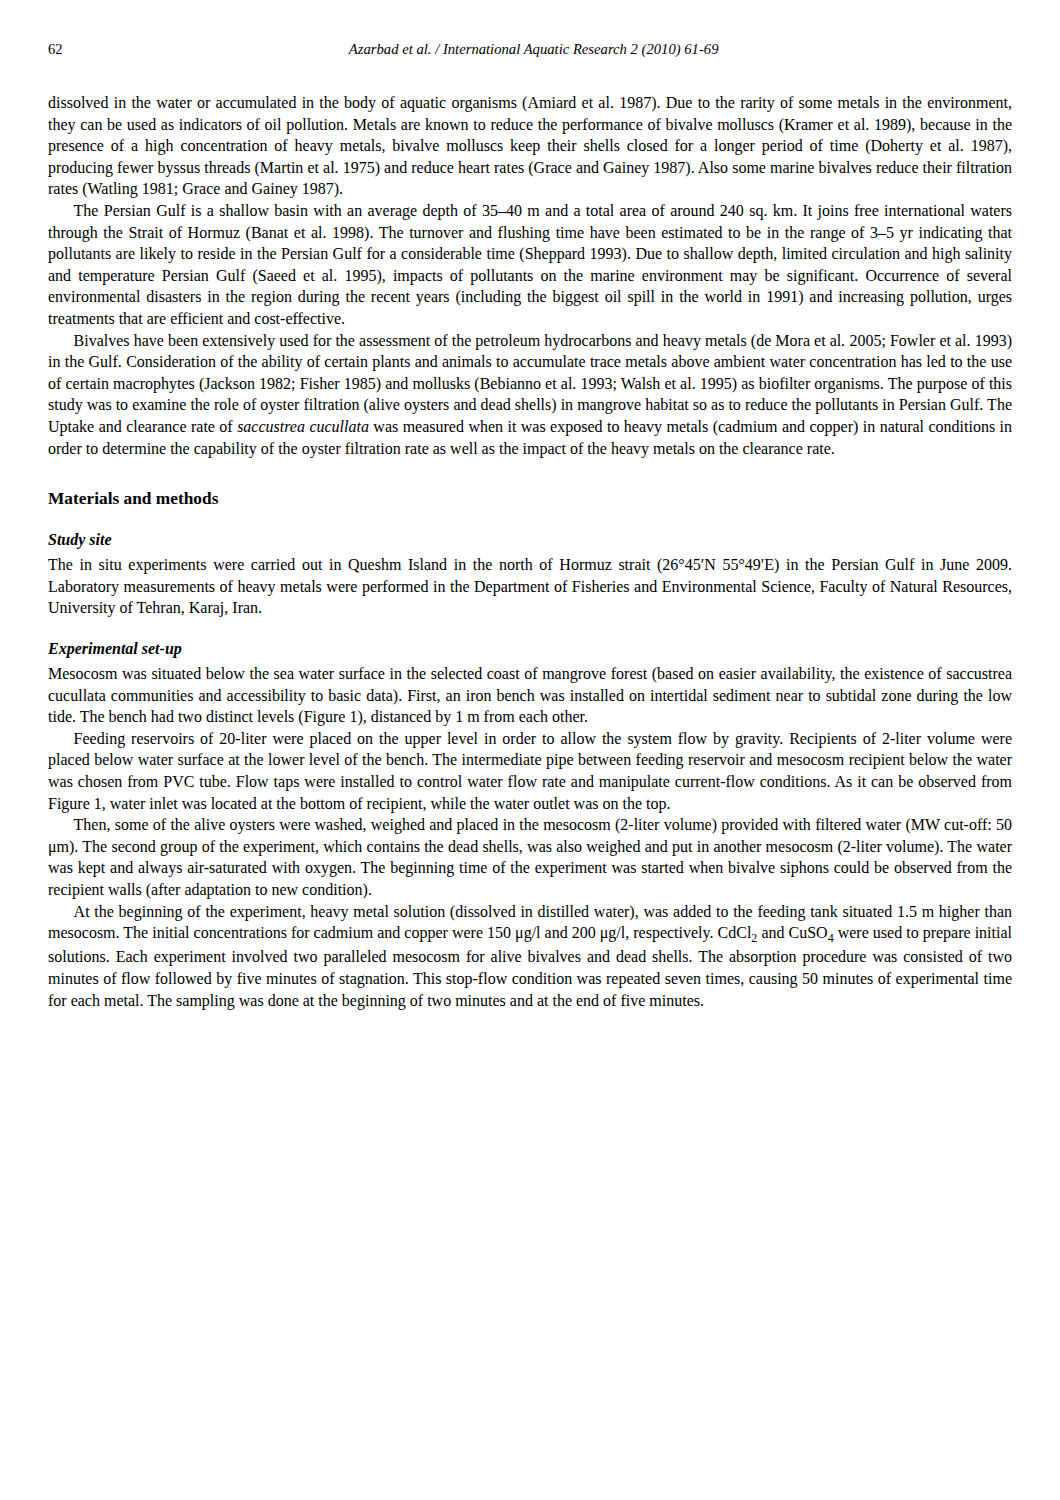62 Azarbad et al. / International Aquatic Research 2 (2010) 61-69
dissolved in the water or accumulated in the body of aquatic organisms (Amiard et al. 1987). Due to the rarity of some metals in the environment, they can be used as indicators of oil pollution. Metals are known to reduce the performance of bivalve molluscs (Kramer et al. 1989), because in the presence of a high concentration of heavy metals, bivalve molluscs keep their shells closed for a longer period of time (Doherty et al. 1987), producing fewer byssus threads (Martin et al. 1975) and reduce heart rates (Grace and Gainey 1987). Also some marine bivalves reduce their filtration rates (Watling 1981; Grace and Gainey 1987).
The Persian Gulf is a shallow basin with an average depth of 35–40 m and a total area of around 240 sq. km. It joins free international waters through the Strait of Hormuz (Banat et al. 1998). The turnover and flushing time have been estimated to be in the range of 3–5 yr indicating that pollutants are likely to reside in the Persian Gulf for a considerable time (Sheppard 1993). Due to shallow depth, limited circulation and high salinity and temperature Persian Gulf (Saeed et al. 1995), impacts of pollutants on the marine environment may be significant. Occurrence of several environmental disasters in the region during the recent years (including the biggest oil spill in the world in 1991) and increasing pollution, urges treatments that are efficient and cost-effective.
Bivalves have been extensively used for the assessment of the petroleum hydrocarbons and heavy metals (de Mora et al. 2005; Fowler et al. 1993) in the Gulf. Consideration of the ability of certain plants and animals to accumulate trace metals above ambient water concentration has led to the use of certain macrophytes (Jackson 1982; Fisher 1985) and mollusks (Bebianno et al. 1993; Walsh et al. 1995) as biofilter organisms. The purpose of this study was to examine the role of oyster filtration (alive oysters and dead shells) in mangrove habitat so as to reduce the pollutants in Persian Gulf. The Uptake and clearance rate of saccustrea cucullata was measured when it was exposed to heavy metals (cadmium and copper) in natural conditions in order to determine the capability of the oyster filtration rate as well as the impact of the heavy metals on the clearance rate.
Materials and methods
Study site
The in situ experiments were carried out in Queshm Island in the north of Hormuz strait (26°45′N 55°49′E) in the Persian Gulf in June 2009. Laboratory measurements of heavy metals were performed in the Department of Fisheries and Environmental Science, Faculty of Natural Resources, University of Tehran, Karaj, Iran.
Experimental set-up
Mesocosm was situated below the sea water surface in the selected coast of mangrove forest (based on easier availability, the existence of saccustrea cucullata communities and accessibility to basic data). First, an iron bench was installed on intertidal sediment near to subtidal zone during the low tide. The bench had two distinct levels (Figure 1), distanced by 1 m from each other.
Feeding reservoirs of 20-liter were placed on the upper level in order to allow the system flow by gravity. Recipients of 2-liter volume were placed below water surface at the lower level of the bench. The intermediate pipe between feeding reservoir and mesocosm recipient below the water was chosen from PVC tube. Flow taps were installed to control water flow rate and manipulate current-flow conditions. As it can be observed from Figure 1, water inlet was located at the bottom of recipient, while the water outlet was on the top.
Then, some of the alive oysters were washed, weighed and placed in the mesocosm (2-liter volume) provided with filtered water (MW cut-off: 50 μm). The second group of the experiment, which contains the dead shells, was also weighed and put in another mesocosm (2-liter volume). The water was kept and always air-saturated with oxygen. The beginning time of the experiment was started when bivalve siphons could be observed from the recipient walls (after adaptation to new condition).
At the beginning of the experiment, heavy metal solution (dissolved in distilled water), was added to the feeding tank situated 1.5 m higher than mesocosm. The initial concentrations for cadmium and copper were 150 μg/l and 200 μg/l, respectively. CdCl2 and CuSO4 were used to prepare initial solutions. Each experiment involved two paralleled mesocosm for alive bivalves and dead shells. The absorption procedure was consisted of two minutes of flow followed by five minutes of stagnation. This stop-flow condition was repeated seven times, causing 50 minutes of experimental time for each metal. The sampling was done at the beginning of two minutes and at the end of five minutes.